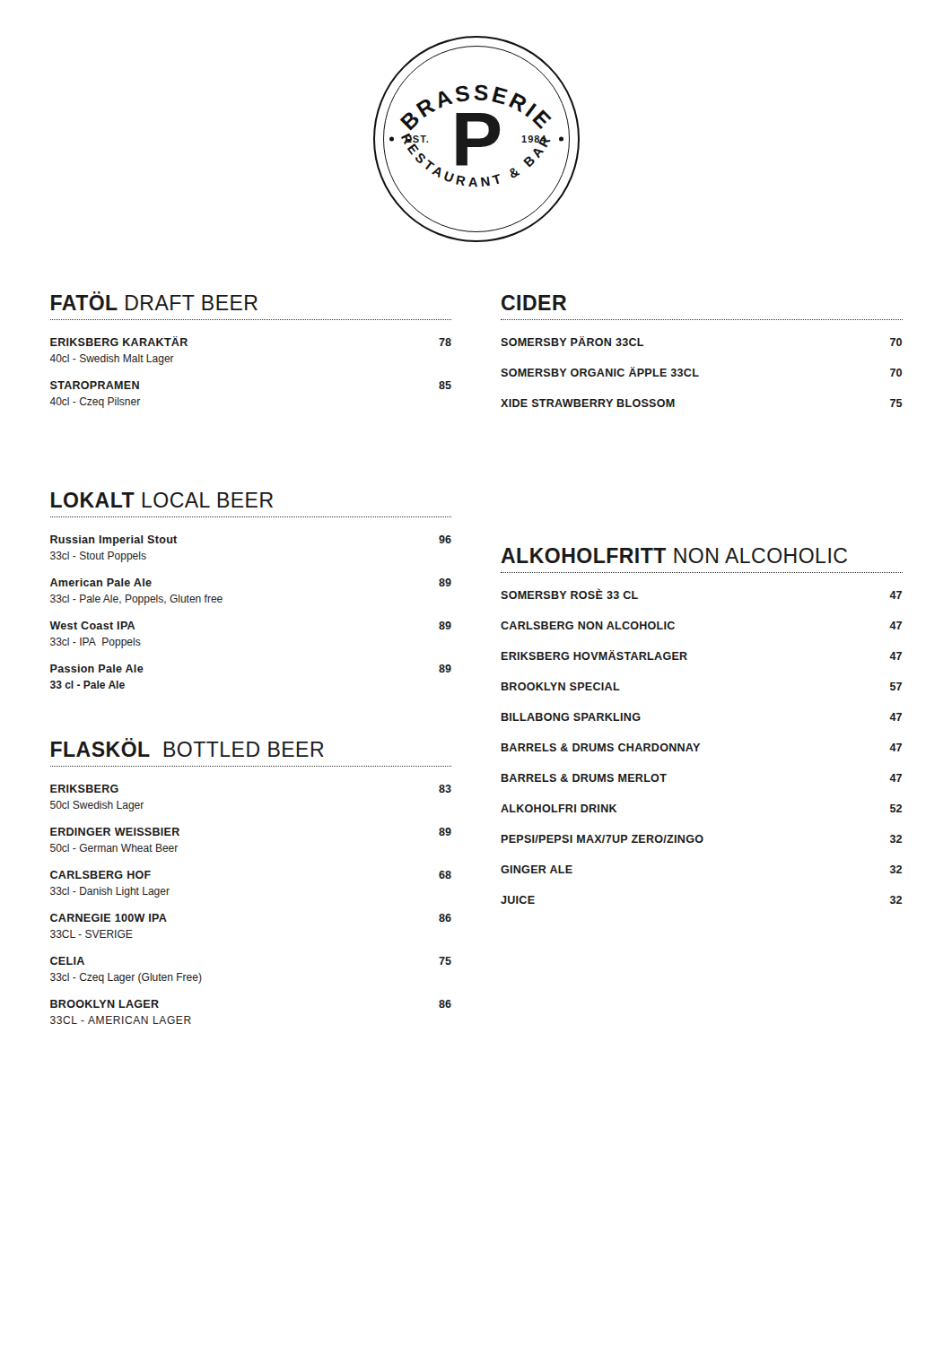BRASSERIE RESTAURANT & BAR EST. 1984 P
FATÖL DRAFT BEER
Eriksberg Karaktär 78
40cl - Swedish Malt Lager
Staropramen 85
40cl - Czeq Pilsner
LOKALT LOCAL BEER
Russian Imperial Stout 96
33cl - Stout Poppels
American Pale Ale 89
33cl - Pale Ale, Poppels, Gluten free
West Coast IPA 89
33cl - IPA Poppels
Passion Pale Ale 89
33 cl - Pale Ale
FLASKÖL BOTTLED BEER
Eriksberg 83
50cl Swedish Lager
Erdinger Weissbier 89
50cl - German Wheat Beer
Carlsberg Hof 68
33cl - Danish Light Lager
Carnegie 100W IPA 86
33CL - SVERIGE
Celia 75
33cl - Czeq Lager (Gluten Free)
Brooklyn Lager 86
33CL - AMERICAN LAGER
CIDER
Somersby Päron 33cl 70
Somersby Organic Äpple 33cl 70
Xide Strawberry Blossom 75
ALKOHOLFRITT NON ALCOHOLIC
Somersby Rosè 33 cl 47
Carlsberg Non Alcoholic 47
Eriksberg Hovmästarlager 47
Brooklyn Special 57
Billabong Sparkling 47
Barrels & Drums Chardonnay 47
Barrels & Drums Merlot 47
Alkoholfri Drink 52
Pepsi/Pepsi Max/7up Zero/Zingo 32
Ginger Ale 32
Juice 32